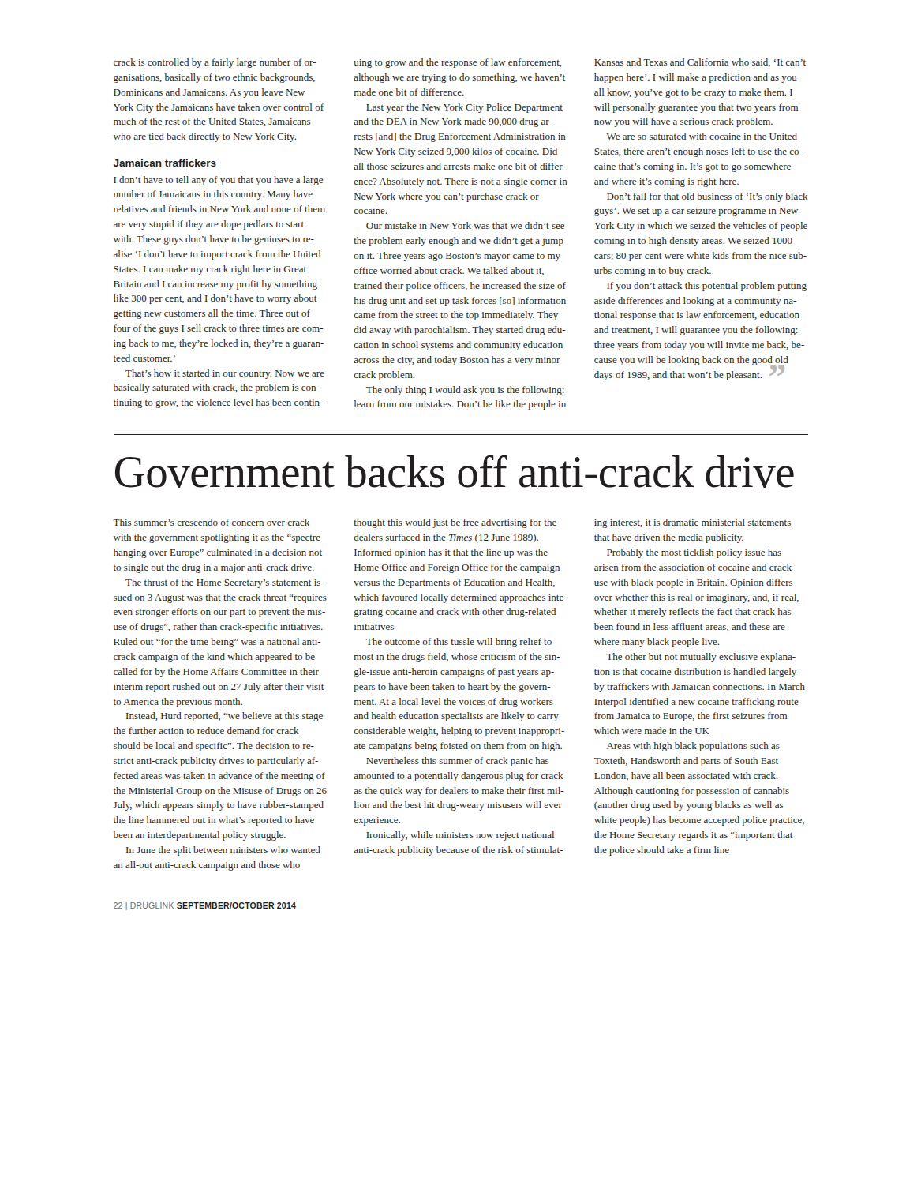crack is controlled by a fairly large number of organisations, basically of two ethnic backgrounds, Dominicans and Jamaicans. As you leave New York City the Jamaicans have taken over control of much of the rest of the United States, Jamaicans who are tied back directly to New York City.
Jamaican traffickers
I don’t have to tell any of you that you have a large number of Jamaicans in this country. Many have relatives and friends in New York and none of them are very stupid if they are dope pedlars to start with. These guys don’t have to be geniuses to realise ‘I don’t have to import crack from the United States. I can make my crack right here in Great Britain and I can increase my profit by something like 300 per cent, and I don’t have to worry about getting new customers all the time. Three out of four of the guys I sell crack to three times are coming back to me, they’re locked in, they’re a guaranteed customer.’
That’s how it started in our country. Now we are basically saturated with crack, the problem is continuing to grow, the violence level has been continuing to grow and the response of law enforcement, although we are trying to do something, we haven’t made one bit of difference.
Last year the New York City Police Department and the DEA in New York made 90,000 drug arrests [and] the Drug Enforcement Administration in New York City seized 9,000 kilos of cocaine. Did all those seizures and arrests make one bit of difference? Absolutely not. There is not a single corner in New York where you can’t purchase crack or cocaine.
Our mistake in New York was that we didn’t see the problem early enough and we didn’t get a jump on it. Three years ago Boston’s mayor came to my office worried about crack. We talked about it, trained their police officers, he increased the size of his drug unit and set up task forces [so] information came from the street to the top immediately. They did away with parochialism. They started drug education in school systems and community education across the city, and today Boston has a very minor crack problem.
The only thing I would ask you is the following: learn from our mistakes. Don’t be like the people in Kansas and Texas and California who said, ‘It can’t happen here’. I will make a prediction and as you all know, you’ve got to be crazy to make them. I will personally guarantee you that two years from now you will have a serious crack problem.
We are so saturated with cocaine in the United States, there aren’t enough noses left to use the cocaine that’s coming in. It’s got to go somewhere and where it’s coming is right here.
Don’t fall for that old business of ‘It’s only black guys’. We set up a car seizure programme in New York City in which we seized the vehicles of people coming in to high density areas. We seized 1000 cars; 80 per cent were white kids from the nice suburbs coming in to buy crack.
If you don’t attack this potential problem putting aside differences and looking at a community national response that is law enforcement, education and treatment, I will guarantee you the following: three years from today you will invite me back, because you will be looking back on the good old days of 1989, and that won’t be pleasant. ”
Government backs off anti-crack drive
This summer’s crescendo of concern over crack with the government spotlighting it as the “spectre hanging over Europe” culminated in a decision not to single out the drug in a major anti-crack drive.
The thrust of the Home Secretary’s statement issued on 3 August was that the crack threat “requires even stronger efforts on our part to prevent the misuse of drugs”, rather than crack-specific initiatives. Ruled out “for the time being” was a national anti-crack campaign of the kind which appeared to be called for by the Home Affairs Committee in their interim report rushed out on 27 July after their visit to America the previous month.
Instead, Hurd reported, “we believe at this stage the further action to reduce demand for crack should be local and specific”. The decision to restrict anti-crack publicity drives to particularly affected areas was taken in advance of the meeting of the Ministerial Group on the Misuse of Drugs on 26 July, which appears simply to have rubber-stamped the line hammered out in what’s reported to have been an interdepartmental policy struggle.
In June the split between ministers who wanted an all-out anti-crack campaign and those who thought this would just be free advertising for the dealers surfaced in the Times (12 June 1989). Informed opinion has it that the line up was the Home Office and Foreign Office for the campaign versus the Departments of Education and Health, which favoured locally determined approaches integrating cocaine and crack with other drug-related initiatives
The outcome of this tussle will bring relief to most in the drugs field, whose criticism of the single-issue anti-heroin campaigns of past years appears to have been taken to heart by the government. At a local level the voices of drug workers and health education specialists are likely to carry considerable weight, helping to prevent inappropriate campaigns being foisted on them from on high.
Nevertheless this summer of crack panic has amounted to a potentially dangerous plug for crack as the quick way for dealers to make their first million and the best hit drug-weary misusers will ever experience.
Ironically, while ministers now reject national anti-crack publicity because of the risk of stimulating interest, it is dramatic ministerial statements that have driven the media publicity.
Probably the most ticklish policy issue has arisen from the association of cocaine and crack use with black people in Britain. Opinion differs over whether this is real or imaginary, and, if real, whether it merely reflects the fact that crack has been found in less affluent areas, and these are where many black people live.
The other but not mutually exclusive explanation is that cocaine distribution is handled largely by traffickers with Jamaican connections. In March Interpol identified a new cocaine trafficking route from Jamaica to Europe, the first seizures from which were made in the UK
Areas with high black populations such as Toxteth, Handsworth and parts of South East London, have all been associated with crack. Although cautioning for possession of cannabis (another drug used by young blacks as well as white people) has become accepted police practice, the Home Secretary regards it as “important that the police should take a firm line
22 | DRUGLINK SEPTEMBER/OCTOBER 2014